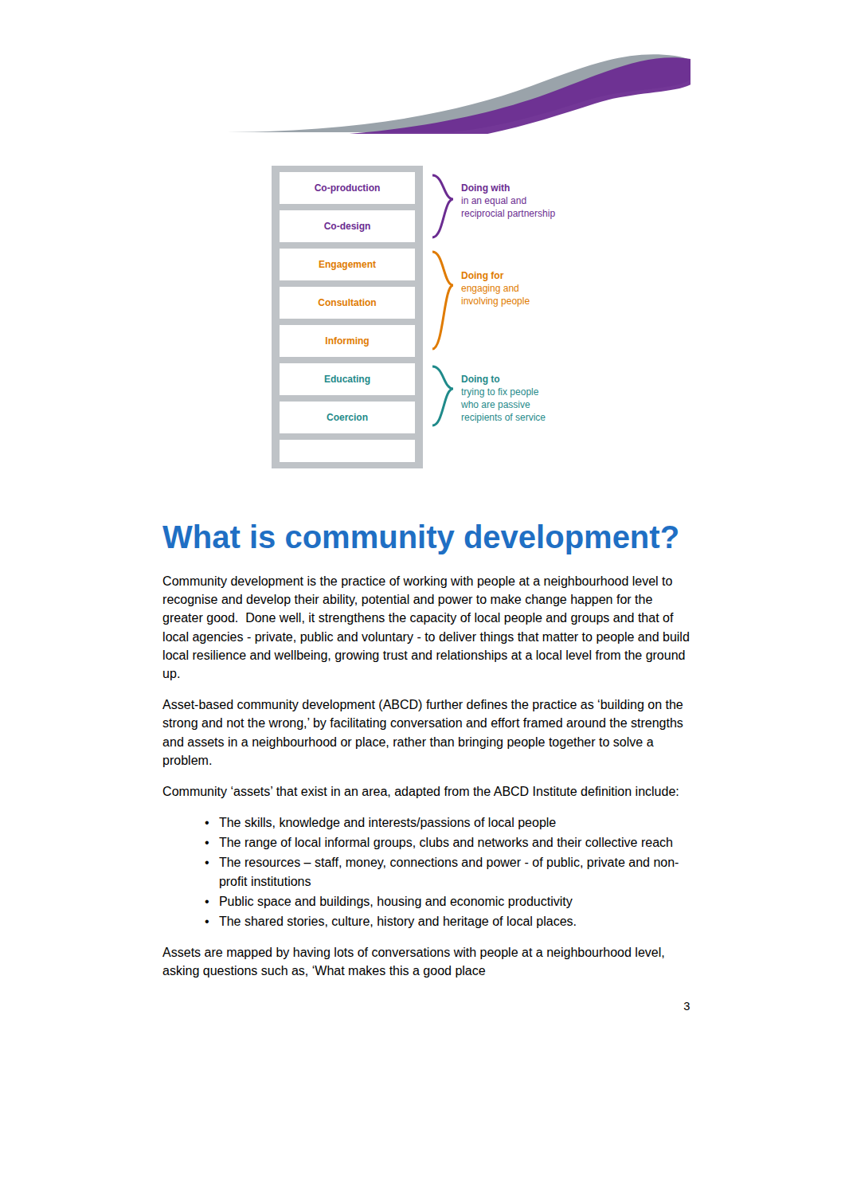Co-production Co-design Engagement Consultation Informing Educating Coercion Doing with in an equal and reciprocial partnership Doing for engaging and involving people Doing to trying to fix people who are passive recipients of service
What is community development?
Community development is the practice of working with people at a neighbourhood level to recognise and develop their ability, potential and power to make change happen for the greater good. Done well, it strengthens the capacity of local people and groups and that of local agencies - private, public and voluntary - to deliver things that matter to people and build local resilience and wellbeing, growing trust and relationships at a local level from the ground up.
Asset-based community development (ABCD) further defines the practice as ‘building on the strong and not the wrong,’ by facilitating conversation and effort framed around the strengths and assets in a neighbourhood or place, rather than bringing people together to solve a problem.
Community ‘assets’ that exist in an area, adapted from the ABCD Institute definition include:
The skills, knowledge and interests/passions of local people
The range of local informal groups, clubs and networks and their collective reach
The resources – staff, money, connections and power - of public, private and non-profit institutions
Public space and buildings, housing and economic productivity
The shared stories, culture, history and heritage of local places.
Assets are mapped by having lots of conversations with people at a neighbourhood level, asking questions such as, ‘What makes this a good place
3